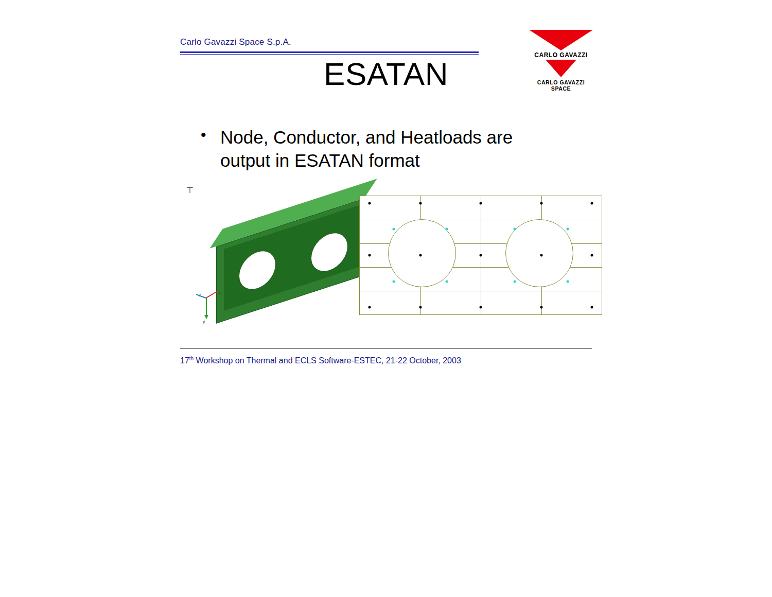Carlo Gavazzi Space S.p.A.
CARLO GAVAZZI
CARLO GAVAZZI SPACE
ESATAN
Node, Conductor, and Heatloads are output in ESATAN format
⊤
z x y
17th Workshop on Thermal and ECLS Software-ESTEC, 21-22 October, 2003